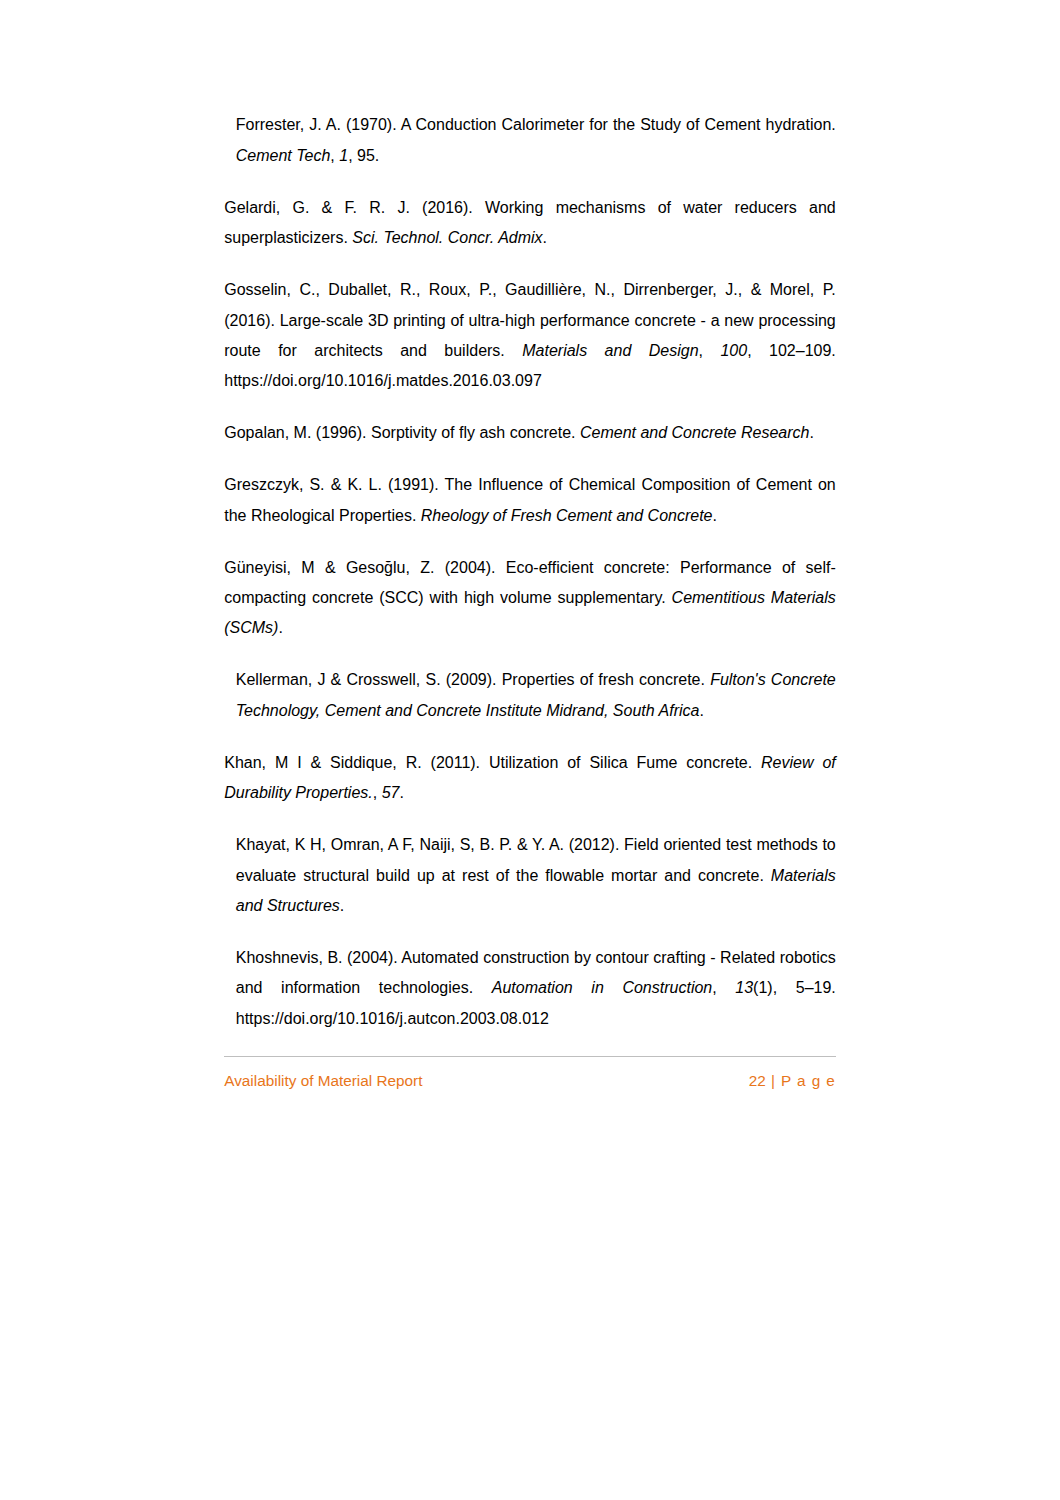Forrester, J. A. (1970). A Conduction Calorimeter for the Study of Cement hydration. Cement Tech, 1, 95.
Gelardi, G. & F. R. J. (2016). Working mechanisms of water reducers and superplasticizers. Sci. Technol. Concr. Admix.
Gosselin, C., Duballet, R., Roux, P., Gaudillière, N., Dirrenberger, J., & Morel, P. (2016). Large-scale 3D printing of ultra-high performance concrete - a new processing route for architects and builders. Materials and Design, 100, 102–109. https://doi.org/10.1016/j.matdes.2016.03.097
Gopalan, M. (1996). Sorptivity of fly ash concrete. Cement and Concrete Research.
Greszczyk, S. & K. L. (1991). The Influence of Chemical Composition of Cement on the Rheological Properties. Rheology of Fresh Cement and Concrete.
Güneyisi, M & Gesoğlu, Z. (2004). Eco-efficient concrete: Performance of self-compacting concrete (SCC) with high volume supplementary. Cementitious Materials (SCMs).
Kellerman, J & Crosswell, S. (2009). Properties of fresh concrete. Fulton's Concrete Technology, Cement and Concrete Institute Midrand, South Africa.
Khan, M I & Siddique, R. (2011). Utilization of Silica Fume concrete. Review of Durability Properties., 57.
Khayat, K H, Omran, A F, Naiji, S, B. P. & Y. A. (2012). Field oriented test methods to evaluate structural build up at rest of the flowable mortar and concrete. Materials and Structures.
Khoshnevis, B. (2004). Automated construction by contour crafting - Related robotics and information technologies. Automation in Construction, 13(1), 5–19. https://doi.org/10.1016/j.autcon.2003.08.012
Availability of Material Report 22 | P a g e